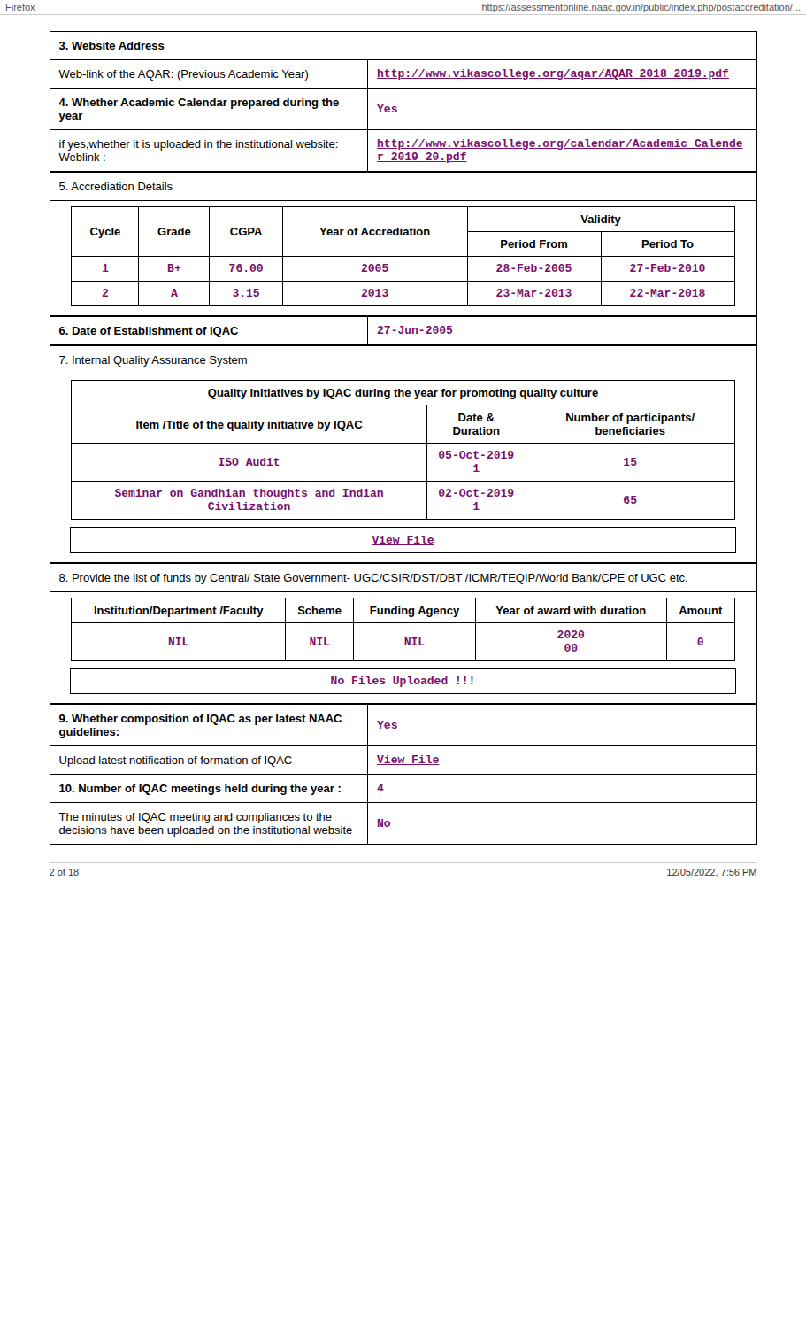Firefox https://assessmentonline.naac.gov.in/public/index.php/postaccreditation/...
| 3. Website Address |
| Web-link of the AQAR: (Previous Academic Year) | http://www.vikascollege.org/aqar/AQAR_2018_2019.pdf |
| 4. Whether Academic Calendar prepared during the year | Yes |
| if yes,whether it is uploaded in the institutional website: Weblink : | http://www.vikascollege.org/calendar/Academic_Calender_2019_20.pdf |
| 5. Accrediation Details |
| / Cycle / Grade / CGPA / Year of Accrediation / Validity / / --- / --- / --- / --- / --- / / Period From / Period To / / 1 / B+ / 76.00 / 2005 / 28-Feb-2005 / 27-Feb-2010 / / 2 / A / 3.15 / 2013 / 23-Mar-2013 / 22-Mar-2018 / |
| 6. Date of Establishment of IQAC | 27-Jun-2005 |
| 7. Internal Quality Assurance System |
| / Quality initiatives by IQAC during the year for promoting quality culture / / --- / / Item /Title of the quality initiative by IQAC / Date & Duration / Number of participants/ beneficiaries / / ISO Audit / 05-Oct-2019 1 / 15 / / Seminar on Gandhian thoughts and Indian Civilization / 02-Oct-2019 1 / 65 / View File |
| 8. Provide the list of funds by Central/ State Government- UGC/CSIR/DST/DBT /ICMR/TEQIP/World Bank/CPE of UGC etc. |
| / Institution/Department /Faculty / Scheme / Funding Agency / Year of award with duration / Amount / / --- / --- / --- / --- / --- / / NIL / NIL / NIL / 2020 00 / 0 / No Files Uploaded !!! |
| 9. Whether composition of IQAC as per latest NAAC guidelines: | Yes |
| Upload latest notification of formation of IQAC | View File |
| 10. Number of IQAC meetings held during the year : | 4 |
| The minutes of IQAC meeting and compliances to the decisions have been uploaded on the institutional website | No |
2 of 18 12/05/2022, 7:56 PM